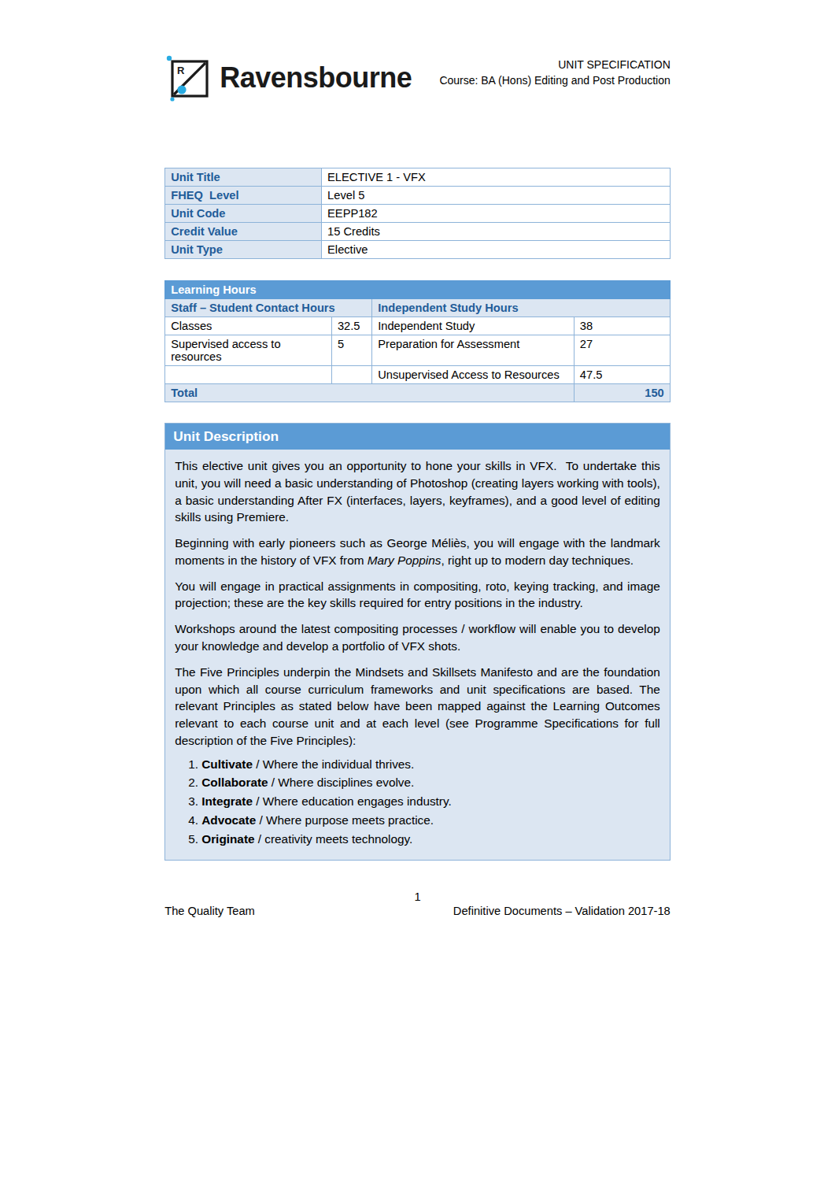R
Ravensbourne
UNIT SPECIFICATION
Course: BA (Hons) Editing and Post Production
| Unit Title | ELECTIVE 1 - VFX |
| FHEQ Level | Level 5 |
| Unit Code | EEPP182 |
| Credit Value | 15 Credits |
| Unit Type | Elective |
| Learning Hours |
| Staff – Student Contact Hours | Independent Study Hours |
| Classes | 32.5 | Independent Study | 38 |
| Supervised access to resources | 5 | Preparation for Assessment | 27 |
| | | Unsupervised Access to Resources | 47.5 |
| Total | 150 |
Unit Description
This elective unit gives you an opportunity to hone your skills in VFX. To undertake this unit, you will need a basic understanding of Photoshop (creating layers working with tools), a basic understanding After FX (interfaces, layers, keyframes), and a good level of editing skills using Premiere.
Beginning with early pioneers such as George Méliès, you will engage with the landmark moments in the history of VFX from Mary Poppins, right up to modern day techniques.
You will engage in practical assignments in compositing, roto, keying tracking, and image projection; these are the key skills required for entry positions in the industry.
Workshops around the latest compositing processes / workflow will enable you to develop your knowledge and develop a portfolio of VFX shots.
The Five Principles underpin the Mindsets and Skillsets Manifesto and are the foundation upon which all course curriculum frameworks and unit specifications are based. The relevant Principles as stated below have been mapped against the Learning Outcomes relevant to each course unit and at each level (see Programme Specifications for full description of the Five Principles):
Cultivate / Where the individual thrives.
Collaborate / Where disciplines evolve.
Integrate / Where education engages industry.
Advocate / Where purpose meets practice.
Originate / creativity meets technology.
1
The Quality Team Definitive Documents – Validation 2017-18